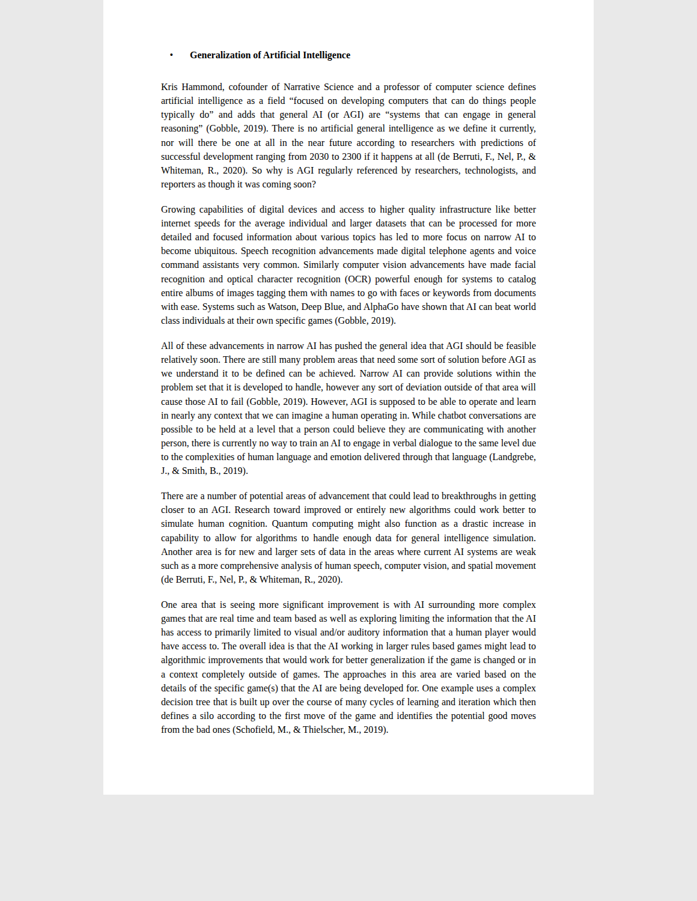Generalization of Artificial Intelligence
Kris Hammond, cofounder of Narrative Science and a professor of computer science defines artificial intelligence as a field “focused on developing computers that can do things people typically do” and adds that general AI (or AGI) are “systems that can engage in general reasoning” (Gobble, 2019). There is no artificial general intelligence as we define it currently, nor will there be one at all in the near future according to researchers with predictions of successful development ranging from 2030 to 2300 if it happens at all (de Berruti, F., Nel, P., & Whiteman, R., 2020). So why is AGI regularly referenced by researchers, technologists, and reporters as though it was coming soon?
Growing capabilities of digital devices and access to higher quality infrastructure like better internet speeds for the average individual and larger datasets that can be processed for more detailed and focused information about various topics has led to more focus on narrow AI to become ubiquitous. Speech recognition advancements made digital telephone agents and voice command assistants very common. Similarly computer vision advancements have made facial recognition and optical character recognition (OCR) powerful enough for systems to catalog entire albums of images tagging them with names to go with faces or keywords from documents with ease. Systems such as Watson, Deep Blue, and AlphaGo have shown that AI can beat world class individuals at their own specific games (Gobble, 2019).
All of these advancements in narrow AI has pushed the general idea that AGI should be feasible relatively soon. There are still many problem areas that need some sort of solution before AGI as we understand it to be defined can be achieved. Narrow AI can provide solutions within the problem set that it is developed to handle, however any sort of deviation outside of that area will cause those AI to fail (Gobble, 2019). However, AGI is supposed to be able to operate and learn in nearly any context that we can imagine a human operating in. While chatbot conversations are possible to be held at a level that a person could believe they are communicating with another person, there is currently no way to train an AI to engage in verbal dialogue to the same level due to the complexities of human language and emotion delivered through that language (Landgrebe, J., & Smith, B., 2019).
There are a number of potential areas of advancement that could lead to breakthroughs in getting closer to an AGI. Research toward improved or entirely new algorithms could work better to simulate human cognition. Quantum computing might also function as a drastic increase in capability to allow for algorithms to handle enough data for general intelligence simulation. Another area is for new and larger sets of data in the areas where current AI systems are weak such as a more comprehensive analysis of human speech, computer vision, and spatial movement (de Berruti, F., Nel, P., & Whiteman, R., 2020).
One area that is seeing more significant improvement is with AI surrounding more complex games that are real time and team based as well as exploring limiting the information that the AI has access to primarily limited to visual and/or auditory information that a human player would have access to. The overall idea is that the AI working in larger rules based games might lead to algorithmic improvements that would work for better generalization if the game is changed or in a context completely outside of games. The approaches in this area are varied based on the details of the specific game(s) that the AI are being developed for. One example uses a complex decision tree that is built up over the course of many cycles of learning and iteration which then defines a silo according to the first move of the game and identifies the potential good moves from the bad ones (Schofield, M., & Thielscher, M., 2019).